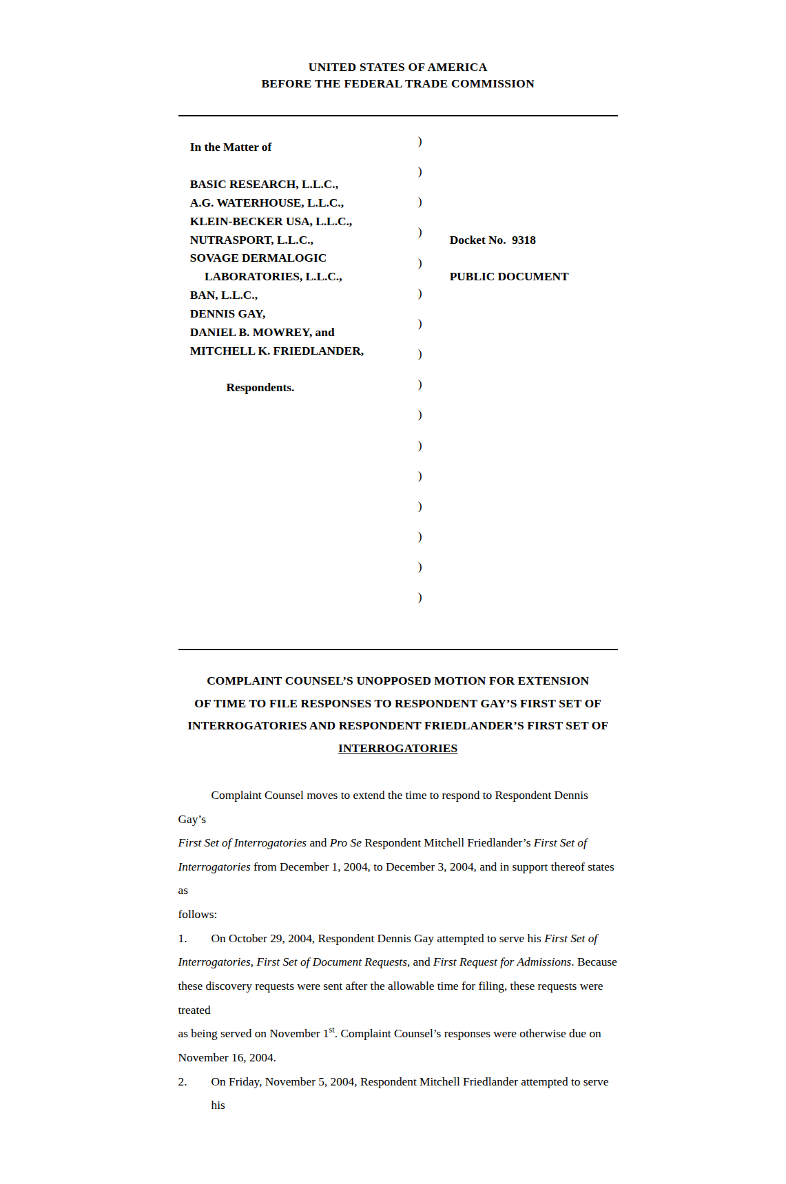UNITED STATES OF AMERICA
BEFORE THE FEDERAL TRADE COMMISSION
| In the Matter of BASIC RESEARCH, L.L.C., A.G. WATERHOUSE, L.L.C., KLEIN-BECKER USA, L.L.C., NUTRASPORT, L.L.C., SOVAGE DERMALOGIC LABORATORIES, L.L.C., BAN, L.L.C., DENNIS GAY, DANIEL B. MOWREY, and MITCHELL K. FRIEDLANDER, Respondents. | ) ) ) ) ) ) ) ) ) ) ) ) ) ) ) ) | Docket No. 9318 PUBLIC DOCUMENT |
Complaint Counsel’s Unopposed Motion for Extension
of Time to File Responses to Respondent Gay’s First Set of
Interrogatories and Respondent Friedlander’s First Set of
Interrogatories
Complaint Counsel moves to extend the time to respond to Respondent Dennis Gay’s
First Set of Interrogatories and Pro Se Respondent Mitchell Friedlander’s First Set of
Interrogatories from December 1, 2004, to December 3, 2004, and in support thereof states as
follows:
1.
On October 29, 2004, Respondent Dennis Gay attempted to serve his First Set of
Interrogatories, First Set of Document Requests, and First Request for Admissions. Because
these discovery requests were sent after the allowable time for filing, these requests were treated
as being served on November 1st. Complaint Counsel’s responses were otherwise due on
November 16, 2004.
2.
On Friday, November 5, 2004, Respondent Mitchell Friedlander attempted to serve his